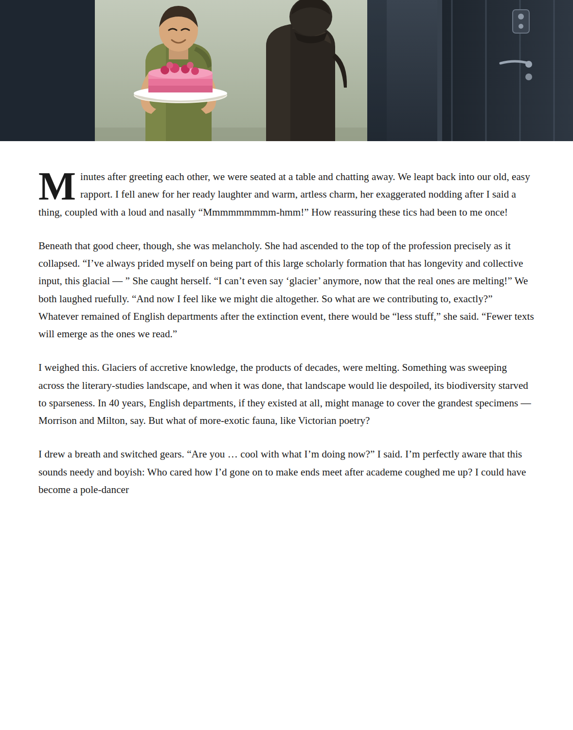Minutes after greeting each other, we were seated at a table and chatting away. We leapt back into our old, easy rapport. I fell anew for her ready laughter and warm, artless charm, her exaggerated nodding after I said a thing, coupled with a loud and nasally “Mmmmmmmmm-hmm!” How reassuring these tics had been to me once!
Beneath that good cheer, though, she was melancholy. She had ascended to the top of the profession precisely as it collapsed. “I’ve always prided myself on being part of this large scholarly formation that has longevity and collective input, this glacial — ” She caught herself. “I can’t even say ‘glacier’ anymore, now that the real ones are melting!” We both laughed ruefully. “And now I feel like we might die altogether. So what are we contributing to, exactly?” Whatever remained of English departments after the extinction event, there would be “less stuff,” she said. “Fewer texts will emerge as the ones we read.”
I weighed this. Glaciers of accretive knowledge, the products of decades, were melting. Something was sweeping across the literary-studies landscape, and when it was done, that landscape would lie despoiled, its biodiversity starved to sparseness. In 40 years, English departments, if they existed at all, might manage to cover the grandest specimens — Morrison and Milton, say. But what of more-exotic fauna, like Victorian poetry?
I drew a breath and switched gears. “Are you … cool with what I’m doing now?” I said. I’m perfectly aware that this sounds needy and boyish: Who cared how I’d gone on to make ends meet after academe coughed me up? I could have become a pole-dancer